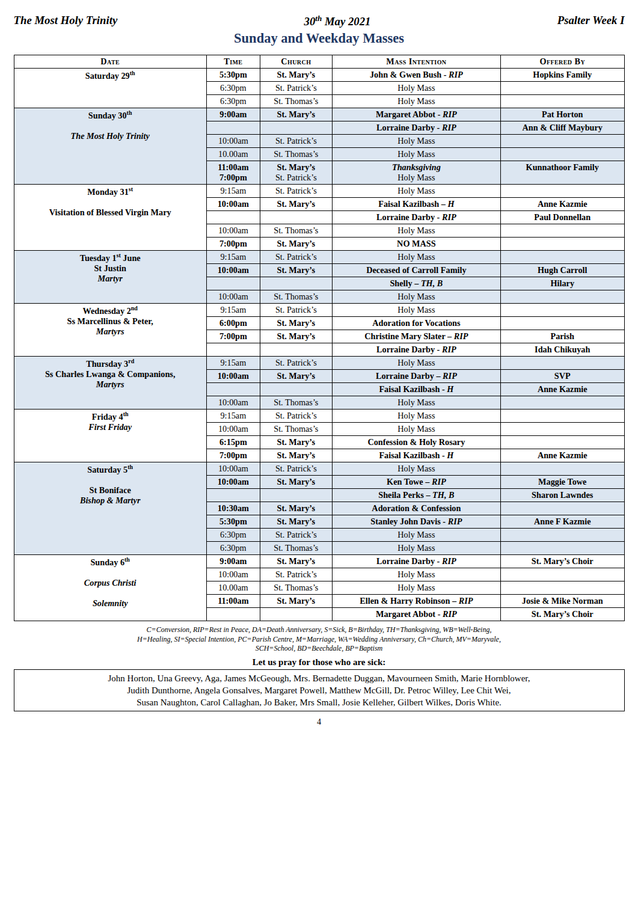The Most Holy Trinity
30th May 2021
Psalter Week I
Sunday and Weekday Masses
| Date | Time | Church | Mass Intention | Offered By |
| --- | --- | --- | --- | --- |
| Saturday 29 th | 5:30pm | St. Mary’s | John & Gwen Bush - RIP | Hopkins Family |
| 6:30pm | St. Patrick’s | Holy Mass | |
| 6:30pm | St. Thomas’s | Holy Mass | |
| Sunday 30 th The Most Holy Trinity | 9:00am | St. Mary’s | Margaret Abbot - RIP | Pat Horton |
| | | Lorraine Darby - RIP | Ann & Cliff Maybury |
| 10:00am | St. Patrick’s | Holy Mass | |
| 10.00am | St. Thomas’s | Holy Mass | |
| 11:00am 7:00pm | St. Mary’s St. Patrick’s | Thanksgiving Holy Mass | Kunnathoor Family |
| Monday 31 st Visitation of Blessed Virgin Mary | 9:15am | St. Patrick’s | Holy Mass | |
| 10:00am | St. Mary’s | Faisal Kazilbash – H | Anne Kazmie |
| | | Lorraine Darby - RIP | Paul Donnellan |
| 10:00am | St. Thomas’s | Holy Mass | |
| 7:00pm | St. Mary’s | NO MASS | |
| Tuesday 1 st June St Justin Martyr | 9:15am | St. Patrick’s | Holy Mass | |
| 10:00am | St. Mary’s | Deceased of Carroll Family | Hugh Carroll |
| | | Shelly – TH, B | Hilary |
| 10:00am | St. Thomas’s | Holy Mass | |
| Wednesday 2 nd Ss Marcellinus & Peter, Martyrs | 9:15am | St. Patrick’s | Holy Mass | |
| 6:00pm | St. Mary’s | Adoration for Vocations | |
| 7:00pm | St. Mary’s | Christine Mary Slater – RIP | Parish |
| | | Lorraine Darby - RIP | Idah Chikuyah |
| Thursday 3 rd Ss Charles Lwanga & Companions, Martyrs | 9:15am | St. Patrick’s | Holy Mass | |
| 10:00am | St. Mary’s | Lorraine Darby – RIP | SVP |
| | | Faisal Kazilbash - H | Anne Kazmie |
| 10:00am | St. Thomas’s | Holy Mass | |
| Friday 4 th First Friday | 9:15am | St. Patrick’s | Holy Mass | |
| 10:00am | St. Thomas’s | Holy Mass | |
| 6:15pm | St. Mary’s | Confession & Holy Rosary | |
| 7:00pm | St. Mary’s | Faisal Kazilbash - H | Anne Kazmie |
| Saturday 5 th St Boniface Bishop & Martyr | 10:00am | St. Patrick’s | Holy Mass | |
| 10:00am | St. Mary’s | Ken Towe – RIP | Maggie Towe |
| | | Sheila Perks – TH, B | Sharon Lawndes |
| 10:30am | St. Mary’s | Adoration & Confession | |
| 5:30pm | St. Mary’s | Stanley John Davis - RIP | Anne F Kazmie |
| 6:30pm | St. Patrick’s | Holy Mass | |
| 6:30pm | St. Thomas’s | Holy Mass | |
| Sunday 6 th Corpus Christi Solemnity | 9:00am | St. Mary’s | Lorraine Darby - RIP | St. Mary’s Choir |
| 10:00am | St. Patrick’s | Holy Mass | |
| 10.00am | St. Thomas’s | Holy Mass | |
| 11:00am | St. Mary’s | Ellen & Harry Robinson – RIP | Josie & Mike Norman |
| | | Margaret Abbot - RIP | St. Mary’s Choir |
C=Conversion, RIP=Rest in Peace, DA=Death Anniversary, S=Sick, B=Birthday, TH=Thanksgiving, WB=Well-Being,
H=Healing, SI=Special Intention, PC=Parish Centre, M=Marriage, WA=Wedding Anniversary, Ch=Church, MV=Maryvale,
SCH=School, BD=Beechdale, BP=Baptism
Let us pray for those who are sick:
John Horton, Una Greevy, Aga, James McGeough, Mrs. Bernadette Duggan, Mavourneen Smith, Marie Hornblower,
Judith Dunthorne, Angela Gonsalves, Margaret Powell, Matthew McGill, Dr. Petroc Willey, Lee Chit Wei,
Susan Naughton, Carol Callaghan, Jo Baker, Mrs Small, Josie Kelleher, Gilbert Wilkes, Doris White.
4